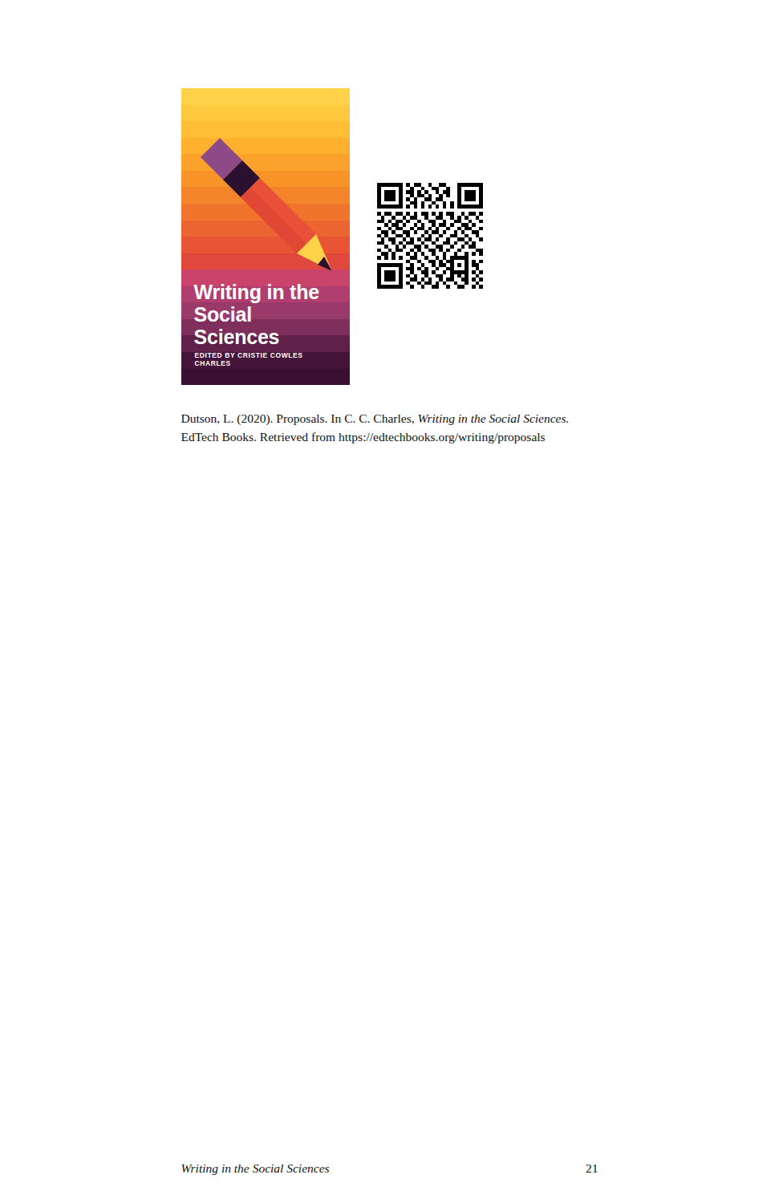Writing in the
Social Sciences
EDITED BY CRISTIE COWLES CHARLES
Dutson, L. (2020). Proposals. In C. C. Charles, Writing in the Social Sciences. EdTech Books. Retrieved from https://edtechbooks.org/writing/proposals
Writing in the Social Sciences 21